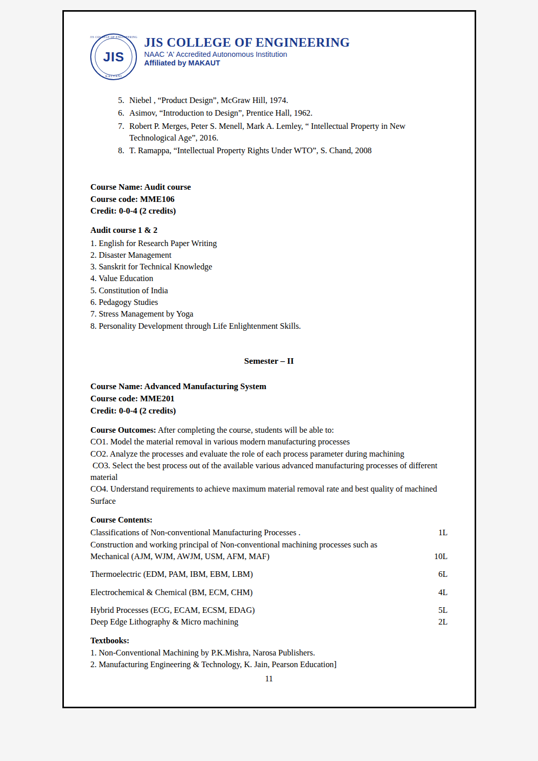JIS COLLEGE OF ENGINEERING
JIS
KALYANI
JIS COLLEGE OF ENGINEERING
NAAC 'A' Accredited Autonomous Institution
Affiliated by MAKAUT
Niebel , “Product Design”, McGraw Hill, 1974.
Asimov, “Introduction to Design”, Prentice Hall, 1962.
Robert P. Merges, Peter S. Menell, Mark A. Lemley, “ Intellectual Property in New Technological Age”, 2016.
T. Ramappa, “Intellectual Property Rights Under WTO”, S. Chand, 2008
Course Name: Audit course
Course code: MME106
Credit: 0-0-4 (2 credits)
Audit course 1 & 2
1. English for Research Paper Writing
2. Disaster Management
3. Sanskrit for Technical Knowledge
4. Value Education
5. Constitution of India
6. Pedagogy Studies
7. Stress Management by Yoga
8. Personality Development through Life Enlightenment Skills.
Semester – II
Course Name: Advanced Manufacturing System
Course code: MME201
Credit: 0-0-4 (2 credits)
Course Outcomes: After completing the course, students will be able to:
CO1. Model the material removal in various modern manufacturing processes
CO2. Analyze the processes and evaluate the role of each process parameter during machining
CO3. Select the best process out of the available various advanced manufacturing processes of different material
CO4. Understand requirements to achieve maximum material removal rate and best quality of machined Surface
Course Contents:
| Classifications of Non-conventional Manufacturing Processes . | 1L |
| Construction and working principal of Non-conventional machining processes such as | |
| Mechanical (AJM, WJM, AWJM, USM, AFM, MAF) | 10L |
| Thermoelectric (EDM, PAM, IBM, EBM, LBM) | 6L |
| Electrochemical & Chemical (BM, ECM, CHM) | 4L |
| Hybrid Processes (ECG, ECAM, ECSM, EDAG) | 5L |
| Deep Edge Lithography & Micro machining | 2L |
Textbooks:
1. Non-Conventional Machining by P.K.Mishra, Narosa Publishers.
2. Manufacturing Engineering & Technology, K. Jain, Pearson Education]
11